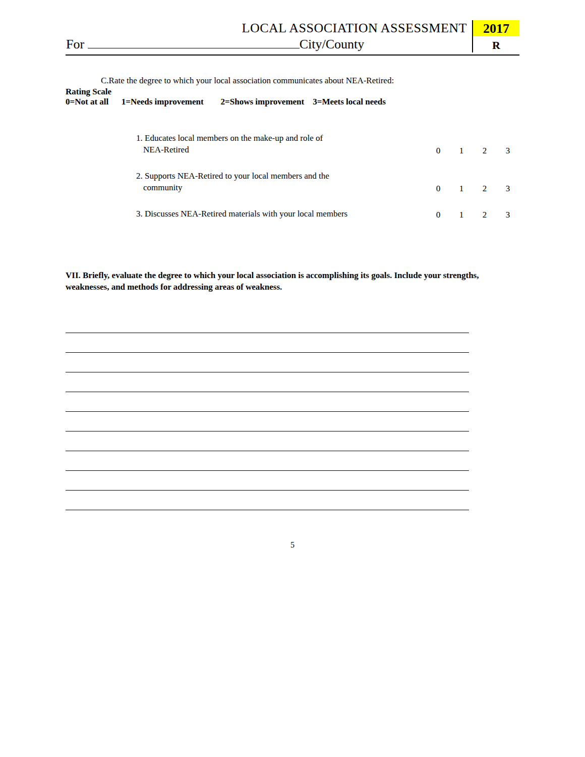| LOCAL ASSOCIATION ASSESSMENT | 2017 |
| For City/County | R |
C.Rate the degree to which your local association communicates about NEA-Retired:
Rating Scale
0=Not at all 1=Needs improvement 2=Shows improvement 3=Meets local needs
| 1. Educates local members on the make-up and role of NEA-Retired | 0 | 1 | 2 | 3 |
| 2. Supports NEA-Retired to your local members and the community | 0 | 1 | 2 | 3 |
| 3. Discusses NEA-Retired materials with your local members | 0 | 1 | 2 | 3 |
VII. Briefly, evaluate the degree to which your local association is accomplishing its goals. Include your strengths, weaknesses, and methods for addressing areas of weakness.
5